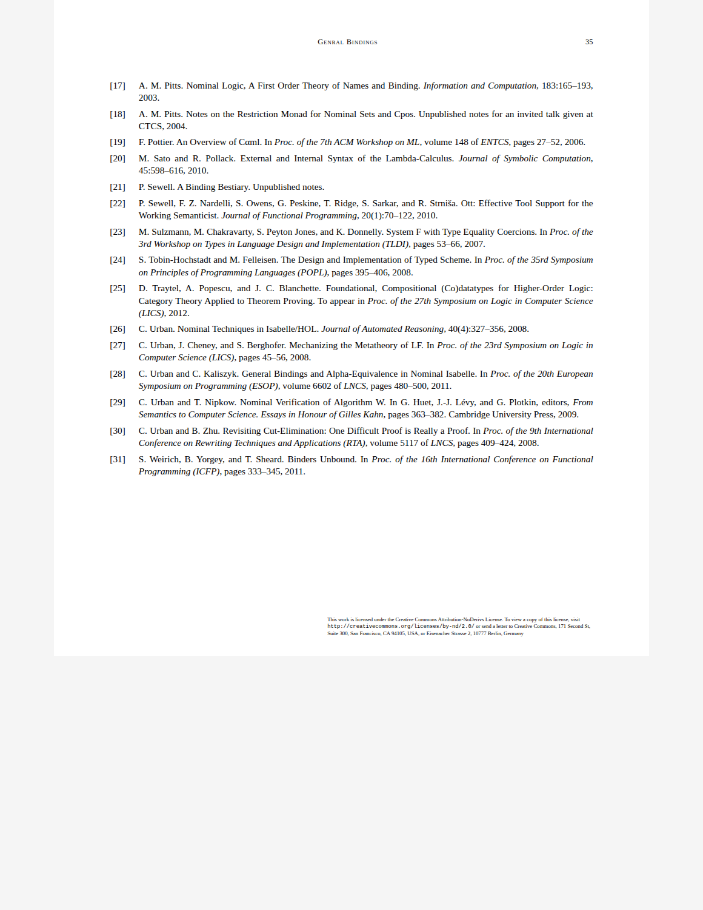Genral Bindings 35
[17] A. M. Pitts. Nominal Logic, A First Order Theory of Names and Binding. Information and Computation, 183:165–193, 2003.
[18] A. M. Pitts. Notes on the Restriction Monad for Nominal Sets and Cpos. Unpublished notes for an invited talk given at CTCS, 2004.
[19] F. Pottier. An Overview of Cαml. In Proc. of the 7th ACM Workshop on ML, volume 148 of ENTCS, pages 27–52, 2006.
[20] M. Sato and R. Pollack. External and Internal Syntax of the Lambda-Calculus. Journal of Symbolic Computation, 45:598–616, 2010.
[21] P. Sewell. A Binding Bestiary. Unpublished notes.
[22] P. Sewell, F. Z. Nardelli, S. Owens, G. Peskine, T. Ridge, S. Sarkar, and R. Strniša. Ott: Effective Tool Support for the Working Semanticist. Journal of Functional Programming, 20(1):70–122, 2010.
[23] M. Sulzmann, M. Chakravarty, S. Peyton Jones, and K. Donnelly. System F with Type Equality Coercions. In Proc. of the 3rd Workshop on Types in Language Design and Implementation (TLDI), pages 53–66, 2007.
[24] S. Tobin-Hochstadt and M. Felleisen. The Design and Implementation of Typed Scheme. In Proc. of the 35rd Symposium on Principles of Programming Languages (POPL), pages 395–406, 2008.
[25] D. Traytel, A. Popescu, and J. C. Blanchette. Foundational, Compositional (Co)datatypes for Higher-Order Logic: Category Theory Applied to Theorem Proving. To appear in Proc. of the 27th Symposium on Logic in Computer Science (LICS), 2012.
[26] C. Urban. Nominal Techniques in Isabelle/HOL. Journal of Automated Reasoning, 40(4):327–356, 2008.
[27] C. Urban, J. Cheney, and S. Berghofer. Mechanizing the Metatheory of LF. In Proc. of the 23rd Symposium on Logic in Computer Science (LICS), pages 45–56, 2008.
[28] C. Urban and C. Kaliszyk. General Bindings and Alpha-Equivalence in Nominal Isabelle. In Proc. of the 20th European Symposium on Programming (ESOP), volume 6602 of LNCS, pages 480–500, 2011.
[29] C. Urban and T. Nipkow. Nominal Verification of Algorithm W. In G. Huet, J.-J. Lévy, and G. Plotkin, editors, From Semantics to Computer Science. Essays in Honour of Gilles Kahn, pages 363–382. Cambridge University Press, 2009.
[30] C. Urban and B. Zhu. Revisiting Cut-Elimination: One Difficult Proof is Really a Proof. In Proc. of the 9th International Conference on Rewriting Techniques and Applications (RTA), volume 5117 of LNCS, pages 409–424, 2008.
[31] S. Weirich, B. Yorgey, and T. Sheard. Binders Unbound. In Proc. of the 16th International Conference on Functional Programming (ICFP), pages 333–345, 2011.
This work is licensed under the Creative Commons Attribution-NoDerivs License. To view a copy of this license, visit http://creativecommons.org/licenses/by-nd/2.0/ or send a letter to Creative Commons, 171 Second St, Suite 300, San Francisco, CA 94105, USA, or Eisenacher Strasse 2, 10777 Berlin, Germany